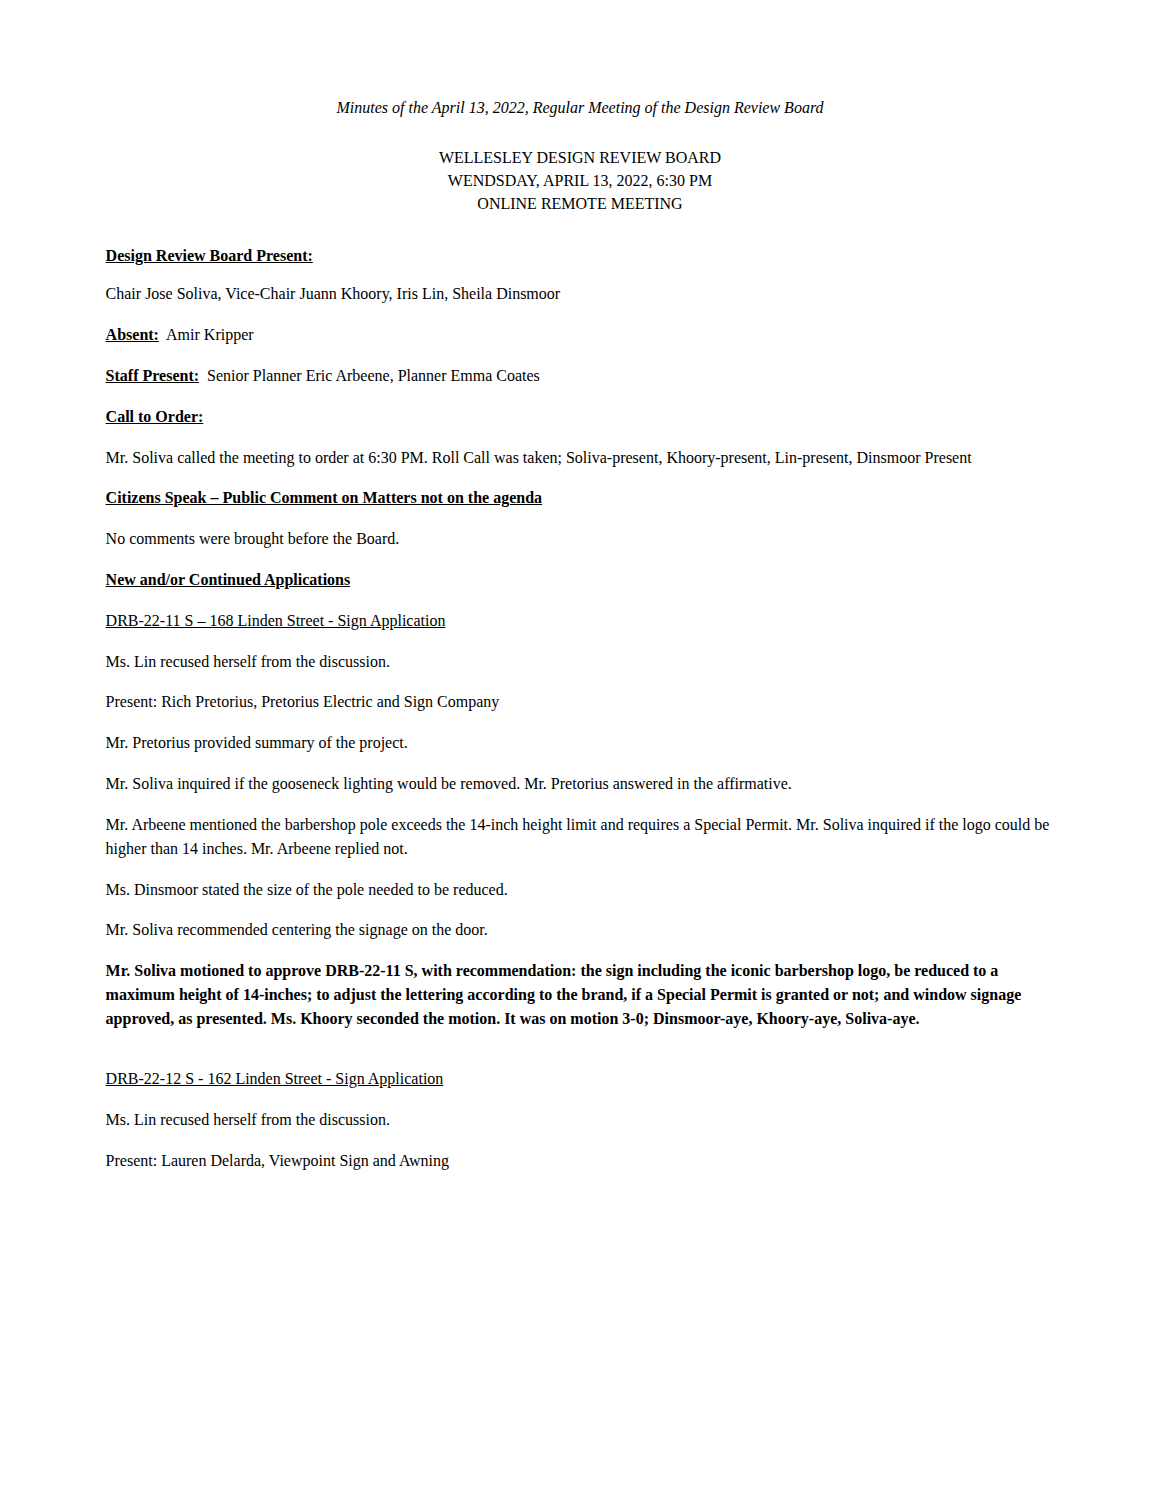Minutes of the April 13, 2022, Regular Meeting of the Design Review Board
WELLESLEY DESIGN REVIEW BOARD
WENDSDAY, APRIL 13, 2022, 6:30 PM
ONLINE REMOTE MEETING
Design Review Board Present:
Chair Jose Soliva, Vice-Chair Juann Khoory, Iris Lin, Sheila Dinsmoor
Absent: Amir Kripper
Staff Present: Senior Planner Eric Arbeene, Planner Emma Coates
Call to Order:
Mr. Soliva called the meeting to order at 6:30 PM. Roll Call was taken; Soliva-present, Khoory-present, Lin-present, Dinsmoor Present
Citizens Speak – Public Comment on Matters not on the agenda
No comments were brought before the Board.
New and/or Continued Applications
DRB-22-11 S – 168 Linden Street - Sign Application
Ms. Lin recused herself from the discussion.
Present: Rich Pretorius, Pretorius Electric and Sign Company
Mr. Pretorius provided summary of the project.
Mr. Soliva inquired if the gooseneck lighting would be removed. Mr. Pretorius answered in the affirmative.
Mr. Arbeene mentioned the barbershop pole exceeds the 14-inch height limit and requires a Special Permit. Mr. Soliva inquired if the logo could be higher than 14 inches. Mr. Arbeene replied not.
Ms. Dinsmoor stated the size of the pole needed to be reduced.
Mr. Soliva recommended centering the signage on the door.
Mr. Soliva motioned to approve DRB-22-11 S, with recommendation: the sign including the iconic barbershop logo, be reduced to a maximum height of 14-inches; to adjust the lettering according to the brand, if a Special Permit is granted or not; and window signage approved, as presented. Ms. Khoory seconded the motion. It was on motion 3-0; Dinsmoor-aye, Khoory-aye, Soliva-aye.
DRB-22-12 S - 162 Linden Street - Sign Application
Ms. Lin recused herself from the discussion.
Present: Lauren Delarda, Viewpoint Sign and Awning